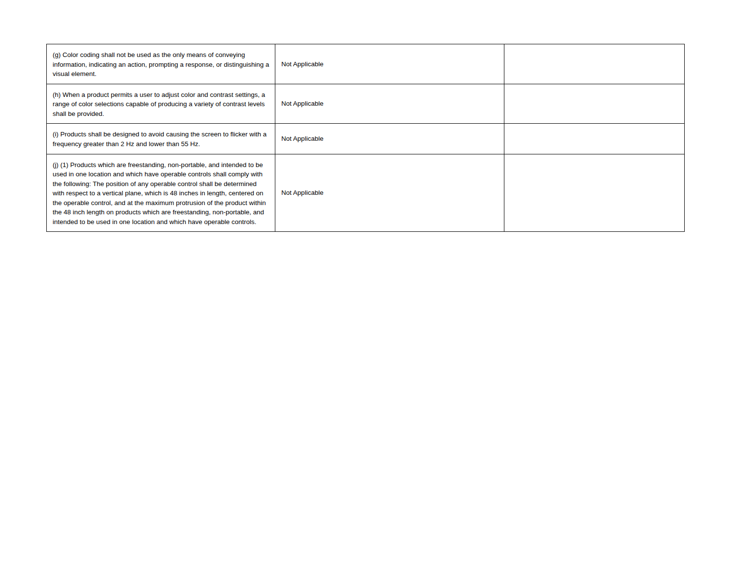| (g) Color coding shall not be used as the only means of conveying information, indicating an action, prompting a response, or distinguishing a visual element. | Not Applicable | |
| (h) When a product permits a user to adjust color and contrast settings, a range of color selections capable of producing a variety of contrast levels shall be provided. | Not Applicable | |
| (i) Products shall be designed to avoid causing the screen to flicker with a frequency greater than 2 Hz and lower than 55 Hz. | Not Applicable | |
| (j) (1) Products which are freestanding, non-portable, and intended to be used in one location and which have operable controls shall comply with the following: The position of any operable control shall be determined with respect to a vertical plane, which is 48 inches in length, centered on the operable control, and at the maximum protrusion of the product within the 48 inch length on products which are freestanding, non-portable, and intended to be used in one location and which have operable controls. | Not Applicable | |